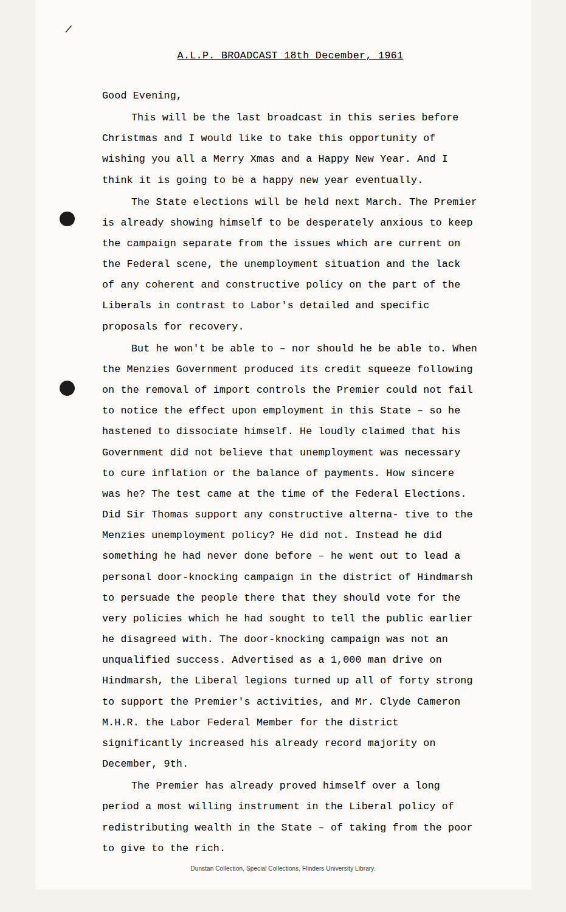/
A.L.P. BROADCAST 18th December, 1961
Good Evening,
This will be the last broadcast in this series before Christmas and I would like to take this opportunity of wishing you all a Merry Xmas and a Happy New Year. And I think it is going to be a happy new year eventually.
The State elections will be held next March. The Premier is already showing himself to be desperately anxious to keep the campaign separate from the issues which are current on the Federal scene, the unemployment situation and the lack of any coherent and constructive policy on the part of the Liberals in contrast to Labor's detailed and specific proposals for recovery.
But he won't be able to – nor should he be able to. When the Menzies Government produced its credit squeeze following on the removal of import controls the Premier could not fail to notice the effect upon employment in this State – so he hastened to dissociate himself. He loudly claimed that his Government did not believe that unemployment was necessary to cure inflation or the balance of payments. How sincere was he? The test came at the time of the Federal Elections. Did Sir Thomas support any constructive alterna- tive to the Menzies unemployment policy? He did not. Instead he did something he had never done before – he went out to lead a personal door-knocking campaign in the district of Hindmarsh to persuade the people there that they should vote for the very policies which he had sought to tell the public earlier he disagreed with. The door-knocking campaign was not an unqualified success. Advertised as a 1,000 man drive on Hindmarsh, the Liberal legions turned up all of forty strong to support the Premier's activities, and Mr. Clyde Cameron M.H.R. the Labor Federal Member for the district significantly increased his already record majority on December, 9th.
The Premier has already proved himself over a long period a most willing instrument in the Liberal policy of redistributing wealth in the State – of taking from the poor to give to the rich.
Dunstan Collection, Special Collections, Flinders University Library.